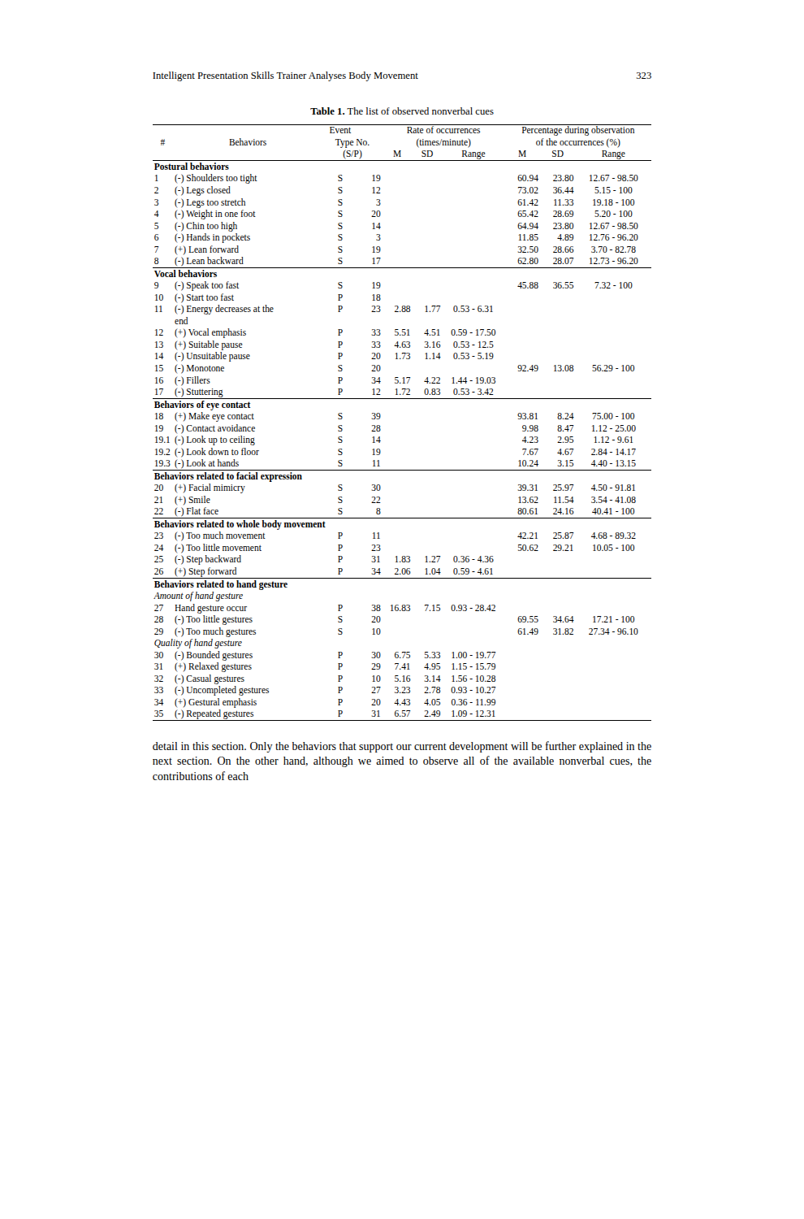Intelligent Presentation Skills Trainer Analyses Body Movement 323
Table 1. The list of observed nonverbal cues
| | | Event | | Rate of occurrences | Percentage during observation |
| # | Behaviors | Type No. | (times/minute) | of the occurrences (%) |
| | | (S/P) | M | SD | Range | M | SD | Range |
| Postural behaviors |
| 1 | (-) Shoulders too tight | S | 19 | | | | 60.94 | 23.80 | 12.67 - 98.50 |
| 2 | (-) Legs closed | S | 12 | | | | 73.02 | 36.44 | 5.15 - 100 |
| 3 | (-) Legs too stretch | S | 3 | | | | 61.42 | 11.33 | 19.18 - 100 |
| 4 | (-) Weight in one foot | S | 20 | | | | 65.42 | 28.69 | 5.20 - 100 |
| 5 | (-) Chin too high | S | 14 | | | | 64.94 | 23.80 | 12.67 - 98.50 |
| 6 | (-) Hands in pockets | S | 3 | | | | 11.85 | 4.89 | 12.76 - 96.20 |
| 7 | (+) Lean forward | S | 19 | | | | 32.50 | 28.66 | 3.70 - 82.78 |
| 8 | (-) Lean backward | S | 17 | | | | 62.80 | 28.07 | 12.73 - 96.20 |
| Vocal behaviors |
| 9 | (-) Speak too fast | S | 19 | | | | 45.88 | 36.55 | 7.32 - 100 |
| 10 | (-) Start too fast | P | 18 | | | | | | |
| 11 | (-) Energy decreases at the | P | 23 | 2.88 | 1.77 | 0.53 - 6.31 | | | |
| | end | | | | | | | | |
| 12 | (+) Vocal emphasis | P | 33 | 5.51 | 4.51 | 0.59 - 17.50 | | | |
| 13 | (+) Suitable pause | P | 33 | 4.63 | 3.16 | 0.53 - 12.5 | | | |
| 14 | (-) Unsuitable pause | P | 20 | 1.73 | 1.14 | 0.53 - 5.19 | | | |
| 15 | (-) Monotone | S | 20 | | | | 92.49 | 13.08 | 56.29 - 100 |
| 16 | (-) Fillers | P | 34 | 5.17 | 4.22 | 1.44 - 19.03 | | | |
| 17 | (-) Stuttering | P | 12 | 1.72 | 0.83 | 0.53 - 3.42 | | | |
| Behaviors of eye contact |
| 18 | (+) Make eye contact | S | 39 | | | | 93.81 | 8.24 | 75.00 - 100 |
| 19 | (-) Contact avoidance | S | 28 | | | | 9.98 | 8.47 | 1.12 - 25.00 |
| 19.1 | (-) Look up to ceiling | S | 14 | | | | 4.23 | 2.95 | 1.12 - 9.61 |
| 19.2 | (-) Look down to floor | S | 19 | | | | 7.67 | 4.67 | 2.84 - 14.17 |
| 19.3 | (-) Look at hands | S | 11 | | | | 10.24 | 3.15 | 4.40 - 13.15 |
| Behaviors related to facial expression |
| 20 | (+) Facial mimicry | S | 30 | | | | 39.31 | 25.97 | 4.50 - 91.81 |
| 21 | (+) Smile | S | 22 | | | | 13.62 | 11.54 | 3.54 - 41.08 |
| 22 | (-) Flat face | S | 8 | | | | 80.61 | 24.16 | 40.41 - 100 |
| Behaviors related to whole body movement |
| 23 | (-) Too much movement | P | 11 | | | | 42.21 | 25.87 | 4.68 - 89.32 |
| 24 | (-) Too little movement | P | 23 | | | | 50.62 | 29.21 | 10.05 - 100 |
| 25 | (-) Step backward | P | 31 | 1.83 | 1.27 | 0.36 - 4.36 | | | |
| 26 | (+) Step forward | P | 34 | 2.06 | 1.04 | 0.59 - 4.61 | | | |
| Behaviors related to hand gesture |
| Amount of hand gesture |
| 27 | Hand gesture occur | P | 38 | 16.83 | 7.15 | 0.93 - 28.42 | | | |
| 28 | (-) Too little gestures | S | 20 | | | | 69.55 | 34.64 | 17.21 - 100 |
| 29 | (-) Too much gestures | S | 10 | | | | 61.49 | 31.82 | 27.34 - 96.10 |
| Quality of hand gesture |
| 30 | (-) Bounded gestures | P | 30 | 6.75 | 5.33 | 1.00 - 19.77 | | | |
| 31 | (+) Relaxed gestures | P | 29 | 7.41 | 4.95 | 1.15 - 15.79 | | | |
| 32 | (-) Casual gestures | P | 10 | 5.16 | 3.14 | 1.56 - 10.28 | | | |
| 33 | (-) Uncompleted gestures | P | 27 | 3.23 | 2.78 | 0.93 - 10.27 | | | |
| 34 | (+) Gestural emphasis | P | 20 | 4.43 | 4.05 | 0.36 - 11.99 | | | |
| 35 | (-) Repeated gestures | P | 31 | 6.57 | 2.49 | 1.09 - 12.31 | | | |
detail in this section. Only the behaviors that support our current development will be further explained in the next section. On the other hand, although we aimed to observe all of the available nonverbal cues, the contributions of each